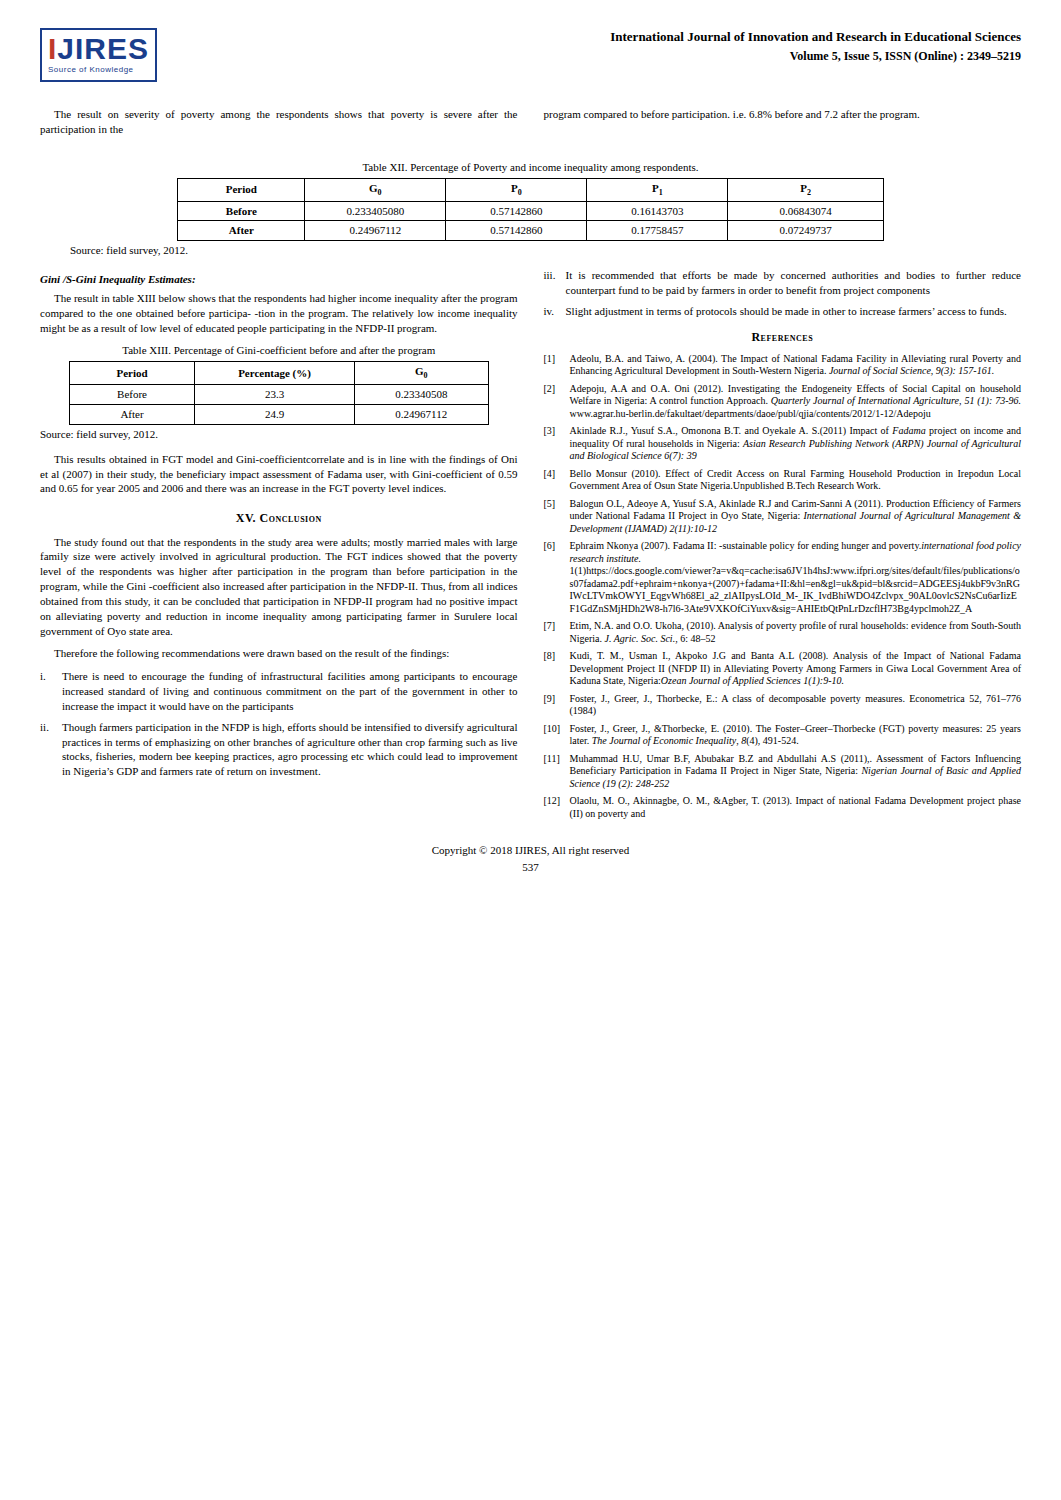IJIRES
Source of Knowledge
International Journal of Innovation and Research in Educational Sciences
Volume 5, Issue 5, ISSN (Online) : 2349–5219
The result on severity of poverty among the respondents shows that poverty is severe after the participation in the
program compared to before participation. i.e. 6.8% before and 7.2 after the program.
Table XII. Percentage of Poverty and income inequality among respondents.
| Period | G 0 | P 0 | P 1 | P 2 |
| --- | --- | --- | --- | --- |
| Before | 0.233405080 | 0.57142860 | 0.16143703 | 0.06843074 |
| After | 0.24967112 | 0.57142860 | 0.17758457 | 0.07249737 |
Source: field survey, 2012.
Gini /S-Gini Inequality Estimates:
The result in table XIII below shows that the respondents had higher income inequality after the program compared to the one obtained before participa- -tion in the program. The relatively low income inequality might be as a result of low level of educated people participating in the NFDP-II program.
Table XIII. Percentage of Gini-coefficient before and after the program
| Period | Percentage (%) | G 0 |
| --- | --- | --- |
| Before | 23.3 | 0.23340508 |
| After | 24.9 | 0.24967112 |
Source: field survey, 2012.
This results obtained in FGT model and Gini-coefficientcorrelate and is in line with the findings of Oni et al (2007) in their study, the beneficiary impact assessment of Fadama user, with Gini-coefficient of 0.59 and 0.65 for year 2005 and 2006 and there was an increase in the FGT poverty level indices.
XV. Conclusion
The study found out that the respondents in the study area were adults; mostly married males with large family size were actively involved in agricultural production. The FGT indices showed that the poverty level of the respondents was higher after participation in the program than before participation in the program, while the Gini -coefficient also increased after participation in the NFDP-II. Thus, from all indices obtained from this study, it can be concluded that participation in NFDP-II program had no positive impact on alleviating poverty and reduction in income inequality among participating farmer in Surulere local government of Oyo state area.
Therefore the following recommendations were drawn based on the result of the findings:
There is need to encourage the funding of infrastructural facilities among participants to encourage increased standard of living and continuous commitment on the part of the government in other to increase the impact it would have on the participants
Though farmers participation in the NFDP is high, efforts should be intensified to diversify agricultural practices in terms of emphasizing on other branches of agriculture other than crop farming such as live stocks, fisheries, modern bee keeping practices, agro processing etc which could lead to improvement in Nigeria’s GDP and farmers rate of return on investment.
It is recommended that efforts be made by concerned authorities and bodies to further reduce counterpart fund to be paid by farmers in order to benefit from project components
Slight adjustment in terms of protocols should be made in other to increase farmers’ access to funds.
References
Adeolu, B.A. and Taiwo, A. (2004). The Impact of National Fadama Facility in Alleviating rural Poverty and Enhancing Agricultural Development in South-Western Nigeria. Journal of Social Science, 9(3): 157-161.
Adepoju, A.A and O.A. Oni (2012). Investigating the Endogeneity Effects of Social Capital on household Welfare in Nigeria: A control function Approach. Quarterly Journal of International Agriculture, 51 (1): 73-96. www.agrar.hu-berlin.de/fakultaet/departments/daoe/publ/qjia/contents/2012/1-12/Adepoju
Akinlade R.J., Yusuf S.A., Omonona B.T. and Oyekale A. S.(2011) Impact of Fadama project on income and inequality Of rural households in Nigeria: Asian Research Publishing Network (ARPN) Journal of Agricultural and Biological Science 6(7): 39
Bello Monsur (2010). Effect of Credit Access on Rural Farming Household Production in Irepodun Local Government Area of Osun State Nigeria.Unpublished B.Tech Research Work.
Balogun O.L, Adeoye A, Yusuf S.A, Akinlade R.J and Carim-Sanni A (2011). Production Efficiency of Farmers under National Fadama II Project in Oyo State, Nigeria: International Journal of Agricultural Management & Development (IJAMAD) 2(11):10-12
Ephraim Nkonya (2007). Fadama II: -sustainable policy for ending hunger and poverty.international food policy research institute.
1(1)https://docs.google.com/viewer?a=v&q=cache:isa6JV1h4hsJ:www.ifpri.org/sites/default/files/publications/os07fadama2.pdf+ephraim+nkonya+(2007)+fadama+II:&hl=en&gl=uk&pid=bl&srcid=ADGEESj4ukbF9v3nRGIWcLTVmkOWYI_EqgvWh68El_a2_zlAIIpysLOId_M-_IK_IvdBhiWDO4Zclvpx_90AL0ovlcS2NsCu6arIizEF1GdZnSMjHDh2W8-h7l6-3Ate9VXKOfCiYuxv&sig=AHIEtbQtPnLrDzcflH73Bg4ypclmoh2Z_A
Etim, N.A. and O.O. Ukoha, (2010). Analysis of poverty profile of rural households: evidence from South-South Nigeria. J. Agric. Soc. Sci., 6: 48–52
Kudi, T. M., Usman I., Akpoko J.G and Banta A.L (2008). Analysis of the Impact of National Fadama Development Project II (NFDP II) in Alleviating Poverty Among Farmers in Giwa Local Government Area of Kaduna State, Nigeria:Ozean Journal of Applied Sciences 1(1):9-10.
Foster, J., Greer, J., Thorbecke, E.: A class of decomposable poverty measures. Econometrica 52, 761–776 (1984)
Foster, J., Greer, J., &Thorbecke, E. (2010). The Foster–Greer–Thorbecke (FGT) poverty measures: 25 years later. The Journal of Economic Inequality, 8(4), 491-524.
Muhammad H.U, Umar B.F, Abubakar B.Z and Abdullahi A.S (2011),. Assessment of Factors Influencing Beneficiary Participation in Fadama II Project in Niger State, Nigeria: Nigerian Journal of Basic and Applied Science (19 (2): 248-252
Olaolu, M. O., Akinnagbe, O. M., &Agber, T. (2013). Impact of national Fadama Development project phase (II) on poverty and
Copyright © 2018 IJIRES, All right reserved
537